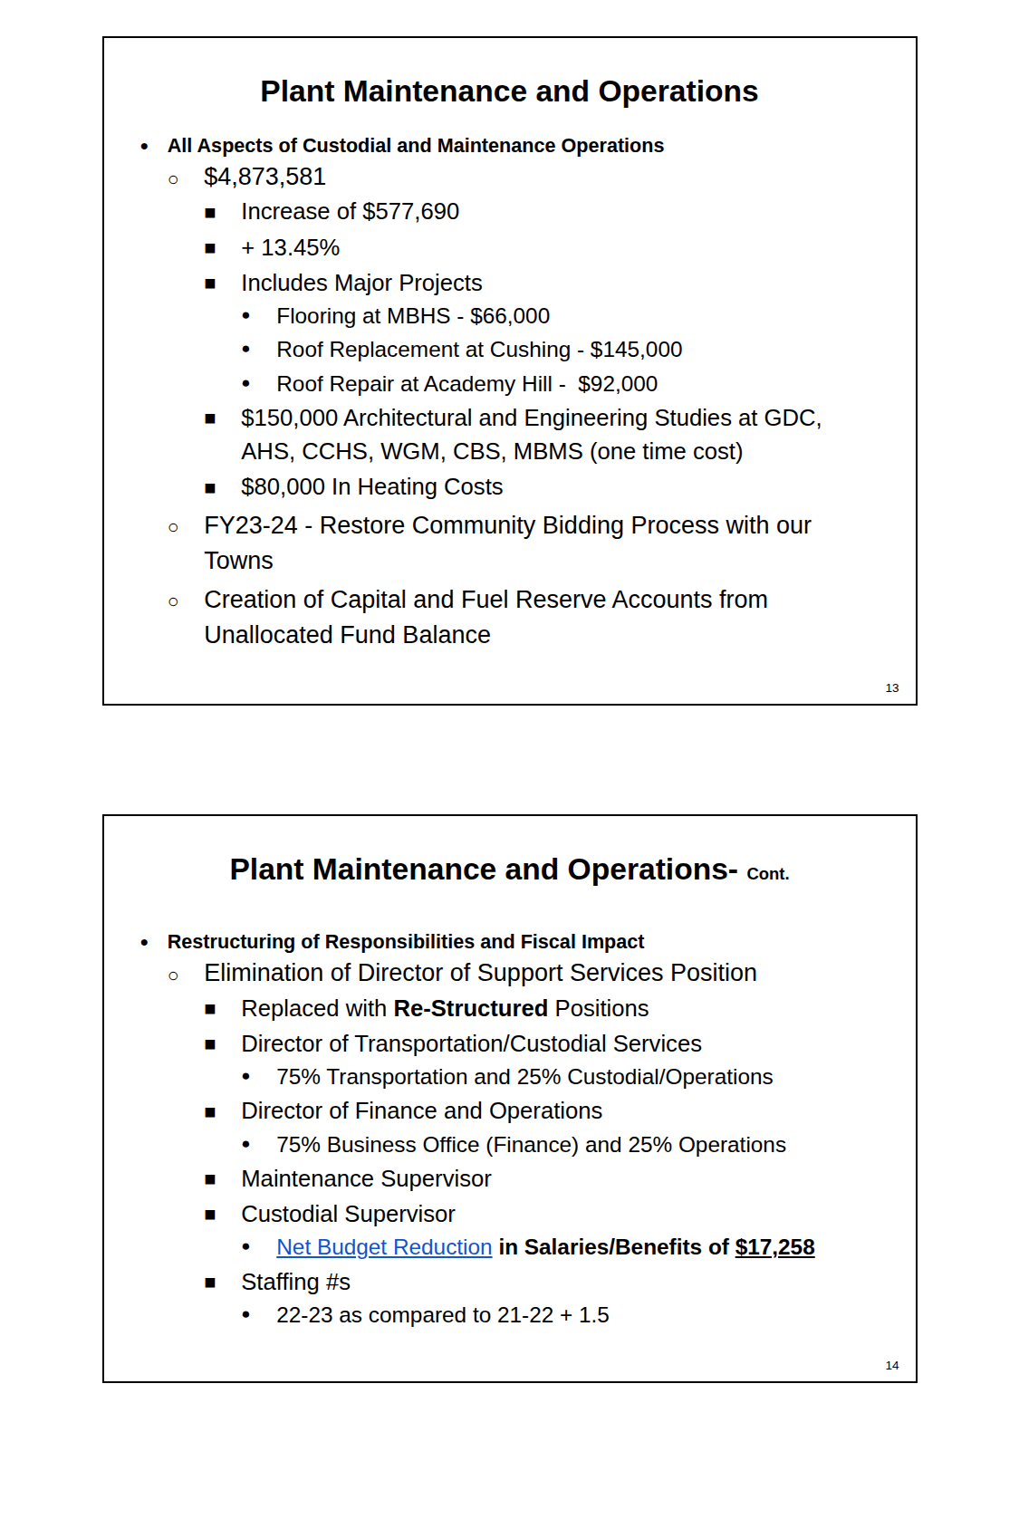Plant Maintenance and Operations
All Aspects of Custodial and Maintenance Operations
$4,873,581
Increase of $577,690
+ 13.45%
Includes Major Projects
Flooring at MBHS - $66,000
Roof Replacement at Cushing - $145,000
Roof Repair at Academy Hill - $92,000
$150,000 Architectural and Engineering Studies at GDC, AHS, CCHS, WGM, CBS, MBMS (one time cost)
$80,000 In Heating Costs
FY23-24 - Restore Community Bidding Process with our Towns
Creation of Capital and Fuel Reserve Accounts from Unallocated Fund Balance
13
Plant Maintenance and Operations- Cont.
Restructuring of Responsibilities and Fiscal Impact
Elimination of Director of Support Services Position
Replaced with Re-Structured Positions
Director of Transportation/Custodial Services
75% Transportation and 25% Custodial/Operations
Director of Finance and Operations
75% Business Office (Finance) and 25% Operations
Maintenance Supervisor
Custodial Supervisor
Net Budget Reduction in Salaries/Benefits of $17,258
Staffing #s
22-23 as compared to 21-22 + 1.5
14